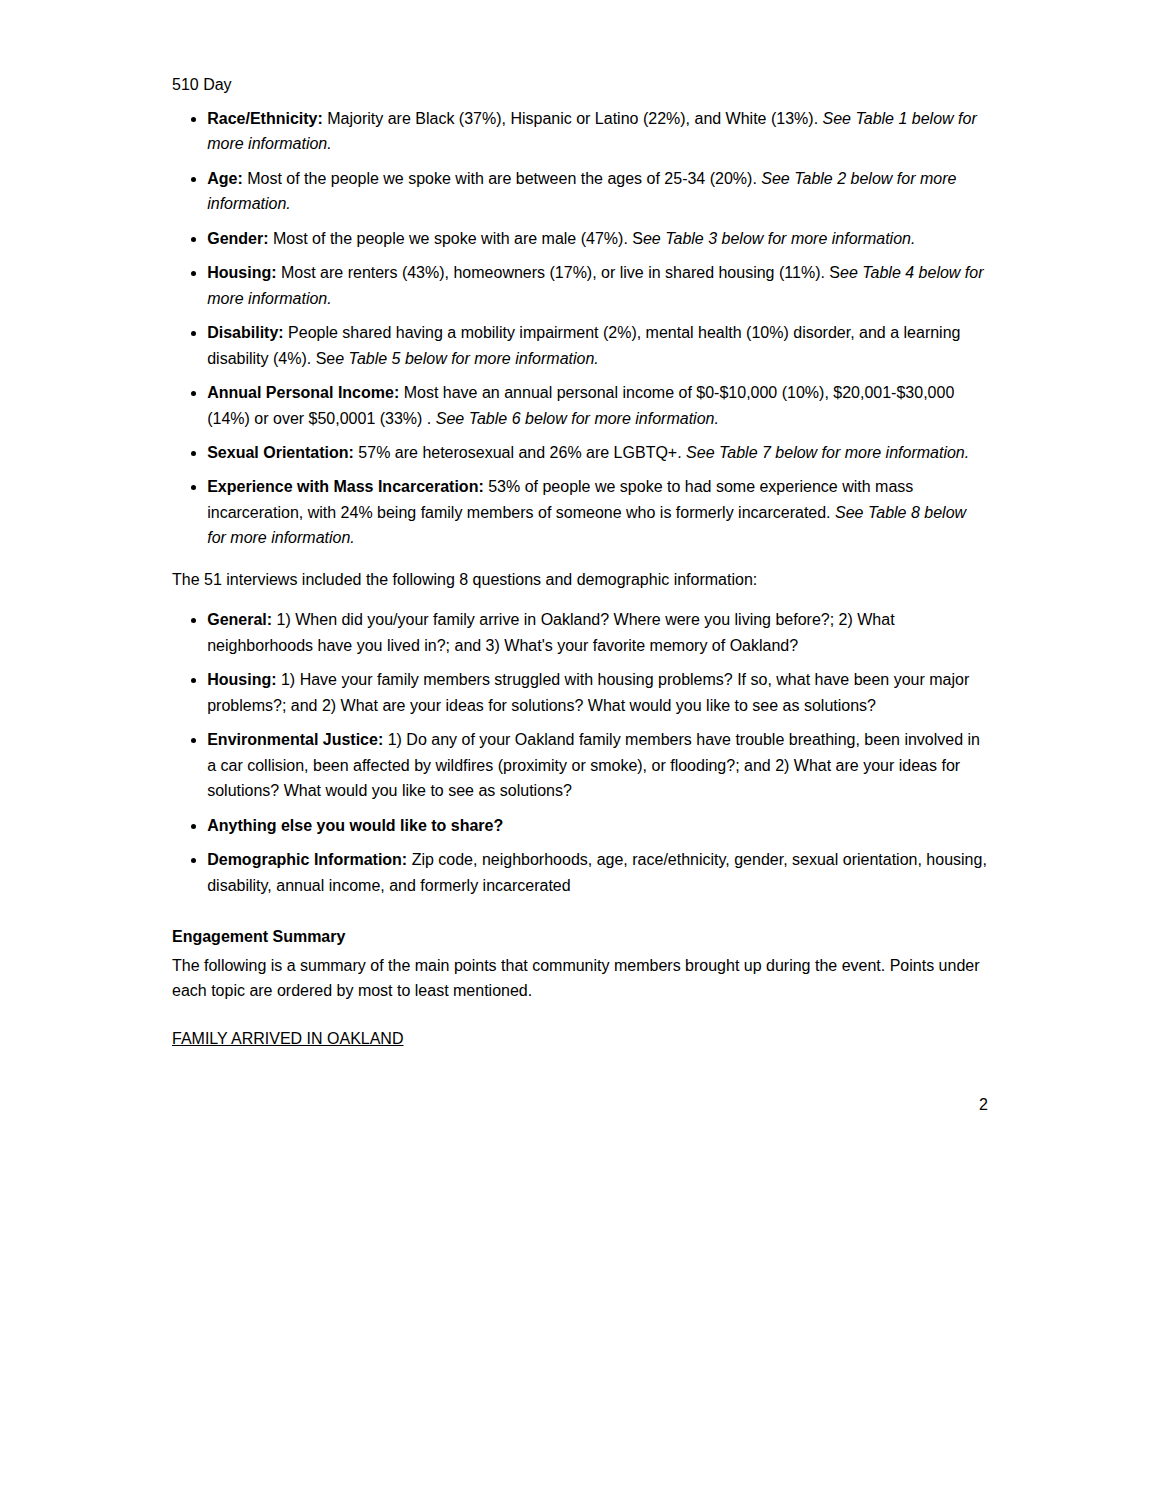510 Day
Race/Ethnicity: Majority are Black (37%), Hispanic or Latino (22%), and White (13%). See Table 1 below for more information.
Age: Most of the people we spoke with are between the ages of 25-34 (20%). See Table 2 below for more information.
Gender: Most of the people we spoke with are male (47%). See Table 3 below for more information.
Housing: Most are renters (43%), homeowners (17%), or live in shared housing (11%). See Table 4 below for more information.
Disability: People shared having a mobility impairment (2%), mental health (10%) disorder, and a learning disability (4%). See Table 5 below for more information.
Annual Personal Income: Most have an annual personal income of $0-$10,000 (10%), $20,001-$30,000 (14%) or over $50,0001 (33%) . See Table 6 below for more information.
Sexual Orientation: 57% are heterosexual and 26% are LGBTQ+. See Table 7 below for more information.
Experience with Mass Incarceration: 53% of people we spoke to had some experience with mass incarceration, with 24% being family members of someone who is formerly incarcerated. See Table 8 below for more information.
The 51 interviews included the following 8 questions and demographic information:
General: 1) When did you/your family arrive in Oakland? Where were you living before?; 2) What neighborhoods have you lived in?; and 3) What's your favorite memory of Oakland?
Housing: 1) Have your family members struggled with housing problems? If so, what have been your major problems?; and 2) What are your ideas for solutions? What would you like to see as solutions?
Environmental Justice: 1) Do any of your Oakland family members have trouble breathing, been involved in a car collision, been affected by wildfires (proximity or smoke), or flooding?; and 2) What are your ideas for solutions? What would you like to see as solutions?
Anything else you would like to share?
Demographic Information: Zip code, neighborhoods, age, race/ethnicity, gender, sexual orientation, housing, disability, annual income, and formerly incarcerated
Engagement Summary
The following is a summary of the main points that community members brought up during the event. Points under each topic are ordered by most to least mentioned.
FAMILY ARRIVED IN OAKLAND
2